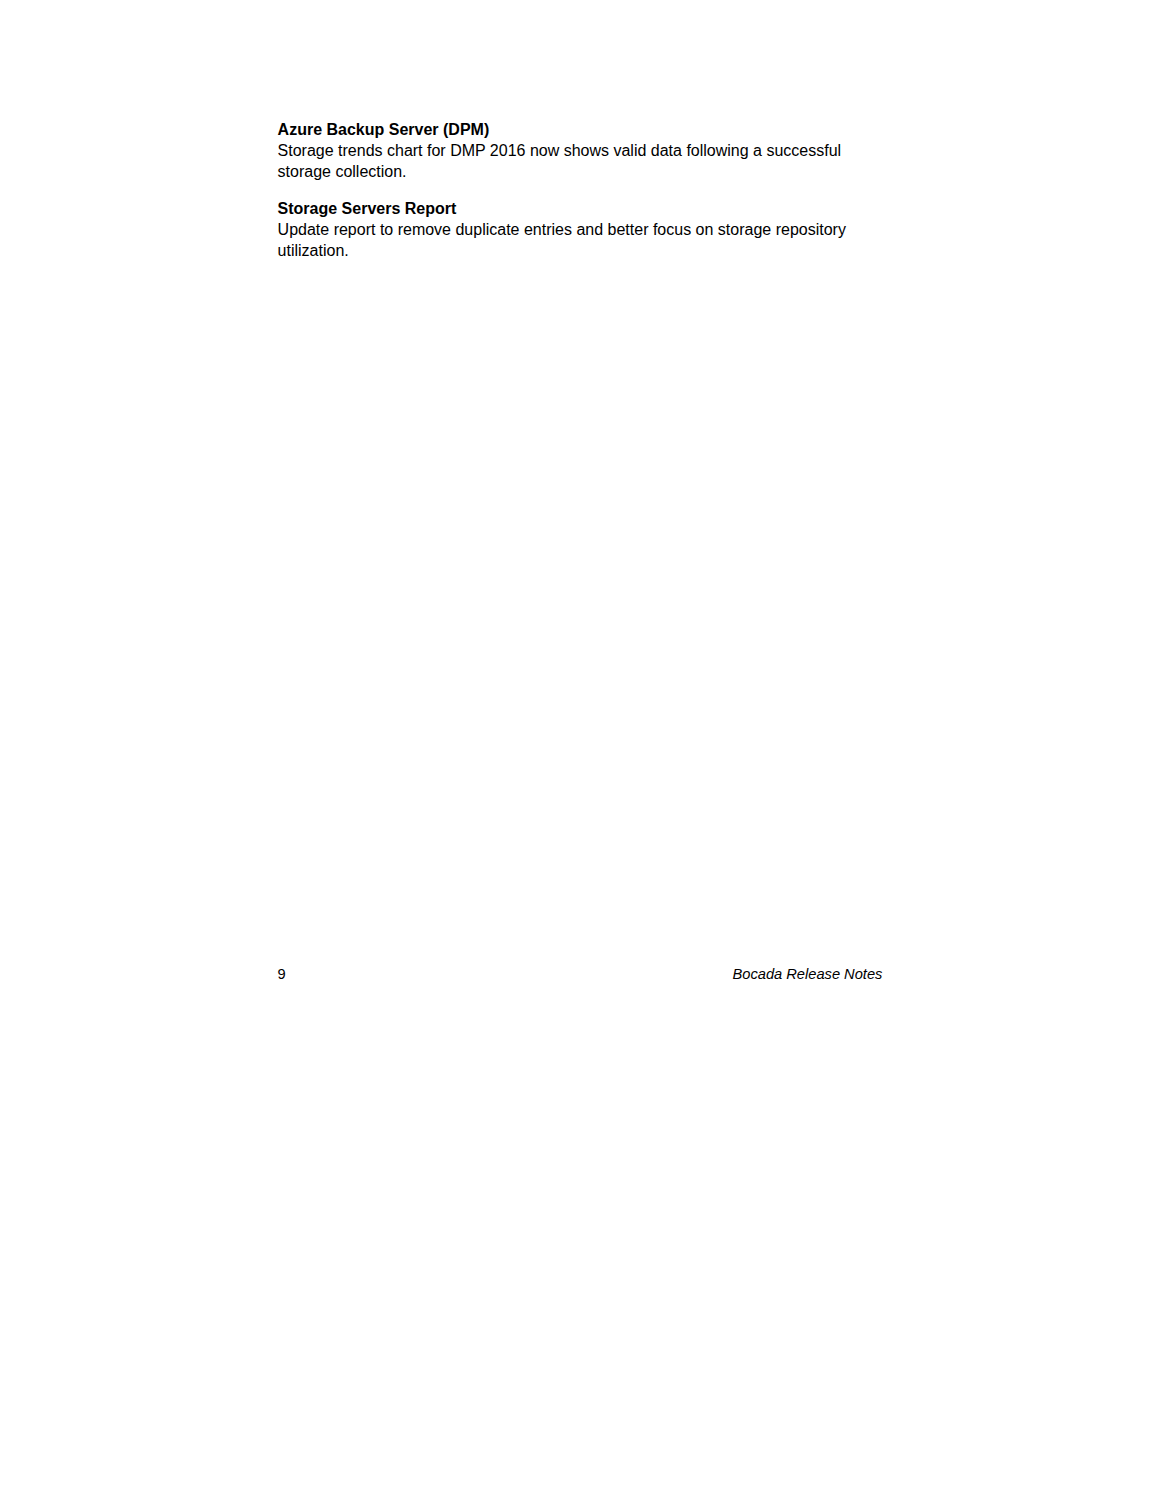Azure Backup Server (DPM)
Storage trends chart for DMP 2016 now shows valid data following a successful storage collection.
Storage Servers Report
Update report to remove duplicate entries and better focus on storage repository utilization.
9 Bocada Release Notes